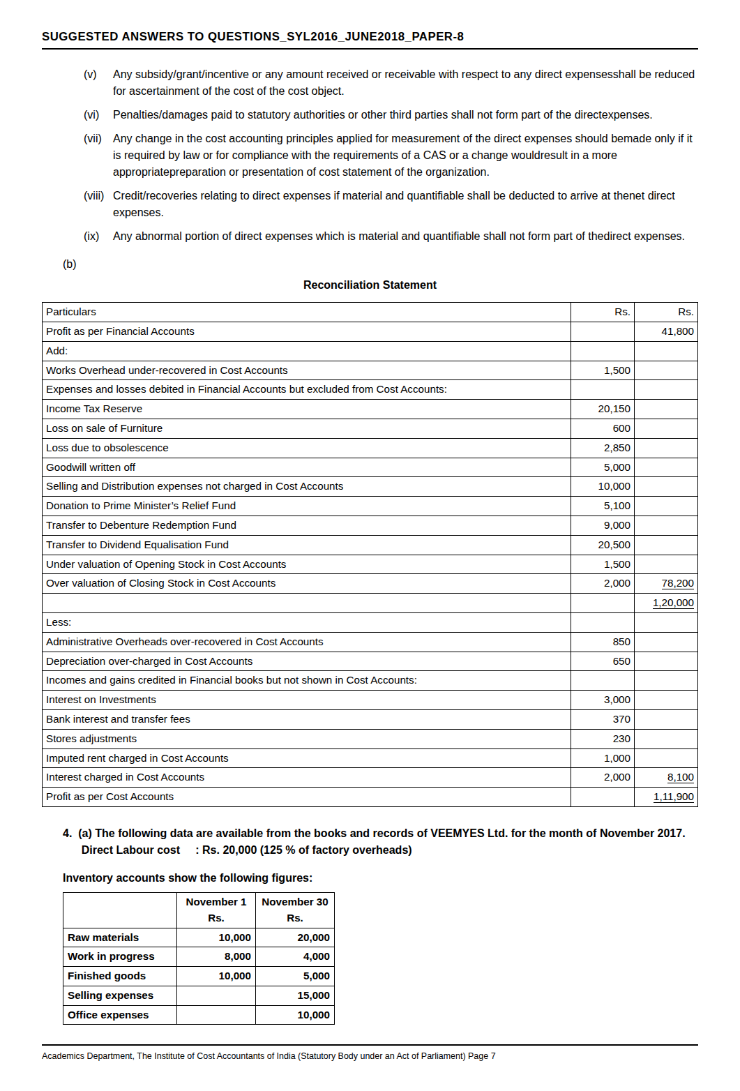SUGGESTED ANSWERS TO QUESTIONS_SYL2016_JUNE2018_PAPER-8
(v) Any subsidy/grant/incentive or any amount received or receivable with respect to any direct expensesshall be reduced for ascertainment of the cost of the cost object.
(vi) Penalties/damages paid to statutory authorities or other third parties shall not form part of the directexpenses.
(vii) Any change in the cost accounting principles applied for measurement of the direct expenses should bemade only if it is required by law or for compliance with the requirements of a CAS or a change wouldresult in a more appropriatepreparation or presentation of cost statement of the organization.
(viii) Credit/recoveries relating to direct expenses if material and quantifiable shall be deducted to arrive at thenet direct expenses.
(ix) Any abnormal portion of direct expenses which is material and quantifiable shall not form part of thedirect expenses.
(b)
Reconciliation Statement
| Particulars | Rs. | Rs. |
| Profit as per Financial Accounts | | 41,800 |
| Add: | | |
| Works Overhead under-recovered in Cost Accounts | 1,500 | |
| Expenses and losses debited in Financial Accounts but excluded from Cost Accounts: | | |
| Income Tax Reserve | 20,150 | |
| Loss on sale of Furniture | 600 | |
| Loss due to obsolescence | 2,850 | |
| Goodwill written off | 5,000 | |
| Selling and Distribution expenses not charged in Cost Accounts | 10,000 | |
| Donation to Prime Minister’s Relief Fund | 5,100 | |
| Transfer to Debenture Redemption Fund | 9,000 | |
| Transfer to Dividend Equalisation Fund | 20,500 | |
| Under valuation of Opening Stock in Cost Accounts | 1,500 | |
| Over valuation of Closing Stock in Cost Accounts | 2,000 | 78,200 |
| | | 1,20,000 |
| Less: | | |
| Administrative Overheads over-recovered in Cost Accounts | 850 | |
| Depreciation over-charged in Cost Accounts | 650 | |
| Incomes and gains credited in Financial books but not shown in Cost Accounts: | | |
| Interest on Investments | 3,000 | |
| Bank interest and transfer fees | 370 | |
| Stores adjustments | 230 | |
| Imputed rent charged in Cost Accounts | 1,000 | |
| Interest charged in Cost Accounts | 2,000 | 8,100 |
| Profit as per Cost Accounts | | 1,11,900 |
4. (a) The following data are available from the books and records of VEEMYES Ltd. for the month of November 2017.
Direct Labour cost : Rs. 20,000 (125 % of factory overheads)
Inventory accounts show the following figures:
| | November 1 Rs. | November 30 Rs. |
| --- | --- | --- |
| Raw materials | 10,000 | 20,000 |
| Work in progress | 8,000 | 4,000 |
| Finished goods | 10,000 | 5,000 |
| Selling expenses | | 15,000 |
| Office expenses | | 10,000 |
Academics Department, The Institute of Cost Accountants of India (Statutory Body under an Act of Parliament) Page 7